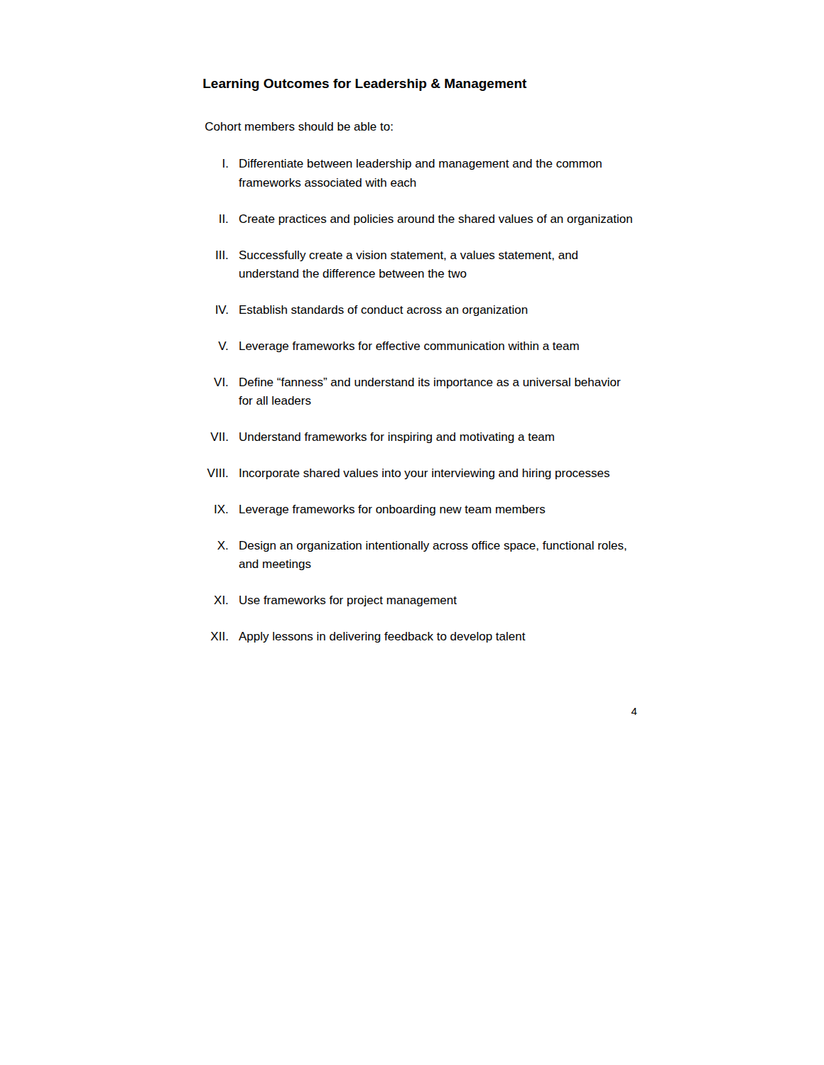Learning Outcomes for Leadership & Management
Cohort members should be able to:
Differentiate between leadership and management and the common frameworks associated with each
Create practices and policies around the shared values of an organization
Successfully create a vision statement, a values statement, and understand the difference between the two
Establish standards of conduct across an organization
Leverage frameworks for effective communication within a team
Define “fanness” and understand its importance as a universal behavior for all leaders
Understand frameworks for inspiring and motivating a team
Incorporate shared values into your interviewing and hiring processes
Leverage frameworks for onboarding new team members
Design an organization intentionally across office space, functional roles, and meetings
Use frameworks for project management
Apply lessons in delivering feedback to develop talent
4